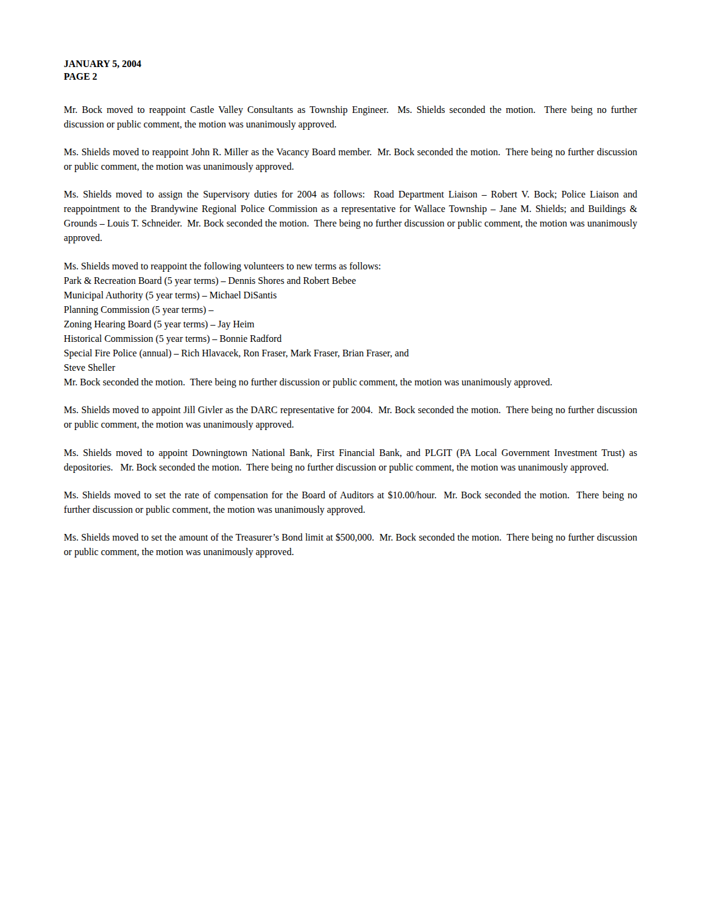JANUARY 5, 2004
PAGE 2
Mr. Bock moved to reappoint Castle Valley Consultants as Township Engineer. Ms. Shields seconded the motion. There being no further discussion or public comment, the motion was unanimously approved.
Ms. Shields moved to reappoint John R. Miller as the Vacancy Board member. Mr. Bock seconded the motion. There being no further discussion or public comment, the motion was unanimously approved.
Ms. Shields moved to assign the Supervisory duties for 2004 as follows: Road Department Liaison – Robert V. Bock; Police Liaison and reappointment to the Brandywine Regional Police Commission as a representative for Wallace Township – Jane M. Shields; and Buildings & Grounds – Louis T. Schneider. Mr. Bock seconded the motion. There being no further discussion or public comment, the motion was unanimously approved.
Ms. Shields moved to reappoint the following volunteers to new terms as follows:
Park & Recreation Board (5 year terms) – Dennis Shores and Robert Bebee
Municipal Authority (5 year terms) – Michael DiSantis
Planning Commission (5 year terms) –
Zoning Hearing Board (5 year terms) – Jay Heim
Historical Commission (5 year terms) – Bonnie Radford
Special Fire Police (annual) – Rich Hlavacek, Ron Fraser, Mark Fraser, Brian Fraser, and
Steve Sheller
Mr. Bock seconded the motion. There being no further discussion or public comment, the motion was unanimously approved.
Ms. Shields moved to appoint Jill Givler as the DARC representative for 2004. Mr. Bock seconded the motion. There being no further discussion or public comment, the motion was unanimously approved.
Ms. Shields moved to appoint Downingtown National Bank, First Financial Bank, and PLGIT (PA Local Government Investment Trust) as depositories. Mr. Bock seconded the motion. There being no further discussion or public comment, the motion was unanimously approved.
Ms. Shields moved to set the rate of compensation for the Board of Auditors at $10.00/hour. Mr. Bock seconded the motion. There being no further discussion or public comment, the motion was unanimously approved.
Ms. Shields moved to set the amount of the Treasurer’s Bond limit at $500,000. Mr. Bock seconded the motion. There being no further discussion or public comment, the motion was unanimously approved.